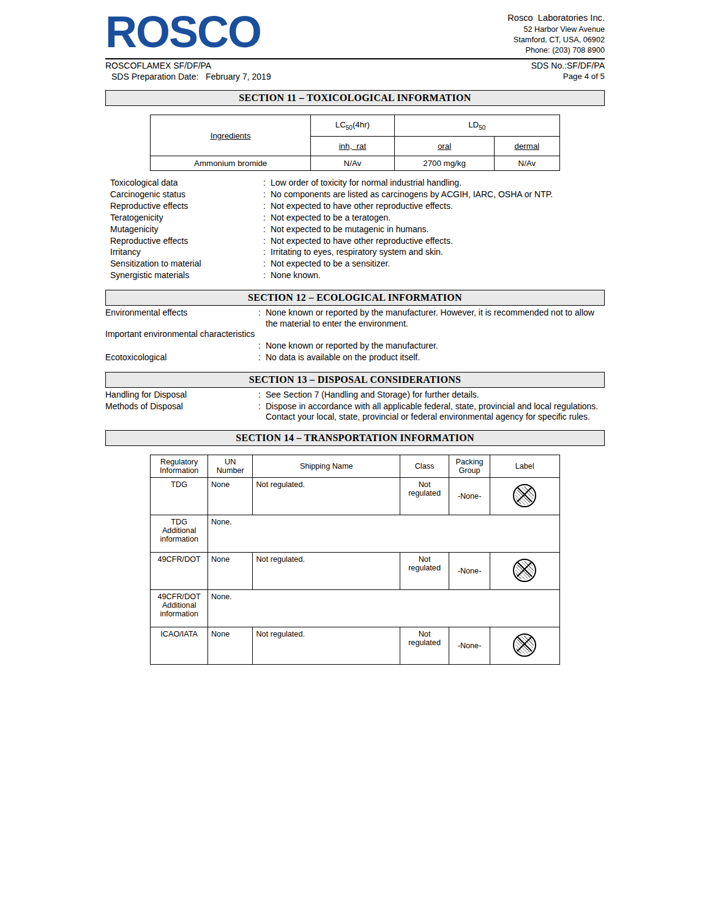ROSCO
Rosco Laboratories Inc.
52 Harbor View Avenue
Stamford, CT, USA, 06902
Phone: (203) 708 8900
ROSCOFLAMEX SF/DF/PA
SDS No.:SF/DF/PA
SDS Preparation Date: February 7, 2019
Page 4 of 5
SECTION 11 – TOXICOLOGICAL INFORMATION
| Ingredients | LC 50 (4hr) | LD 50 |
| inh, rat | oral | dermal |
| Ammonium bromide | N/Av | 2700 mg/kg | N/Av |
Toxicological data
:
Low order of toxicity for normal industrial handling.
Carcinogenic status
:
No components are listed as carcinogens by ACGIH, IARC, OSHA or NTP.
Reproductive effects
:
Not expected to have other reproductive effects.
Teratogenicity
:
Not expected to be a teratogen.
Mutagenicity
:
Not expected to be mutagenic in humans.
Reproductive effects
:
Not expected to have other reproductive effects.
Irritancy
:
Irritating to eyes, respiratory system and skin.
Sensitization to material
:
Not expected to be a sensitizer.
Synergistic materials
:
None known.
SECTION 12 – ECOLOGICAL INFORMATION
Environmental effects
:
None known or reported by the manufacturer. However, it is recommended not to allow
the material to enter the environment.
Important environmental characteristics
:
None known or reported by the manufacturer.
Ecotoxicological
:
No data is available on the product itself.
SECTION 13 – DISPOSAL CONSIDERATIONS
Handling for Disposal
:
See Section 7 (Handling and Storage) for further details.
Methods of Disposal
:
Dispose in accordance with all applicable federal, state, provincial and local regulations.
Contact your local, state, provincial or federal environmental agency for specific rules.
SECTION 14 – TRANSPORTATION INFORMATION
| Regulatory Information | UN Number | Shipping Name | Class | Packing Group | Label |
| --- | --- | --- | --- | --- | --- |
| TDG | None | Not regulated. | Not regulated | -None- | |
| TDG Additional information | None. |
| 49CFR/DOT | None | Not regulated. | Not regulated | -None- | |
| 49CFR/DOT Additional information | None. |
| ICAO/IATA | None | Not regulated. | Not regulated | -None- | |